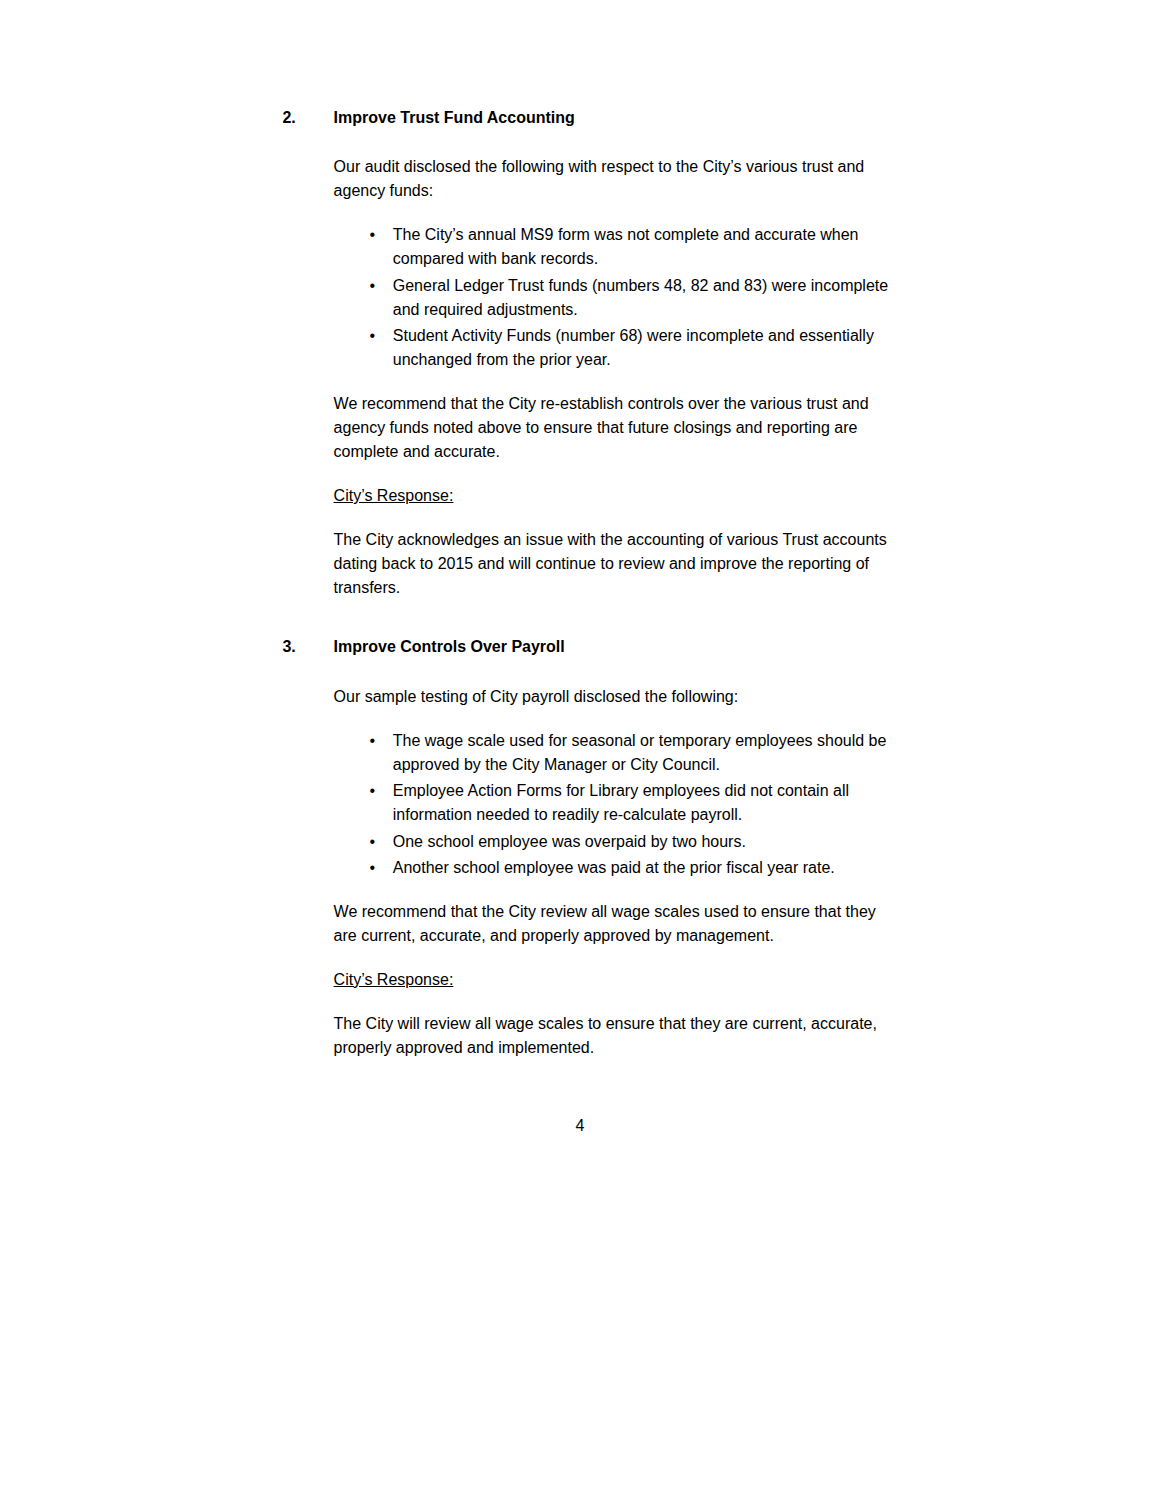2. Improve Trust Fund Accounting
Our audit disclosed the following with respect to the City’s various trust and agency funds:
The City’s annual MS9 form was not complete and accurate when compared with bank records.
General Ledger Trust funds (numbers 48, 82 and 83) were incomplete and required adjustments.
Student Activity Funds (number 68) were incomplete and essentially unchanged from the prior year.
We recommend that the City re-establish controls over the various trust and agency funds noted above to ensure that future closings and reporting are complete and accurate.
City’s Response:
The City acknowledges an issue with the accounting of various Trust accounts dating back to 2015 and will continue to review and improve the reporting of transfers.
3. Improve Controls Over Payroll
Our sample testing of City payroll disclosed the following:
The wage scale used for seasonal or temporary employees should be approved by the City Manager or City Council.
Employee Action Forms for Library employees did not contain all information needed to readily re-calculate payroll.
One school employee was overpaid by two hours.
Another school employee was paid at the prior fiscal year rate.
We recommend that the City review all wage scales used to ensure that they are current, accurate, and properly approved by management.
City’s Response:
The City will review all wage scales to ensure that they are current, accurate, properly approved and implemented.
4